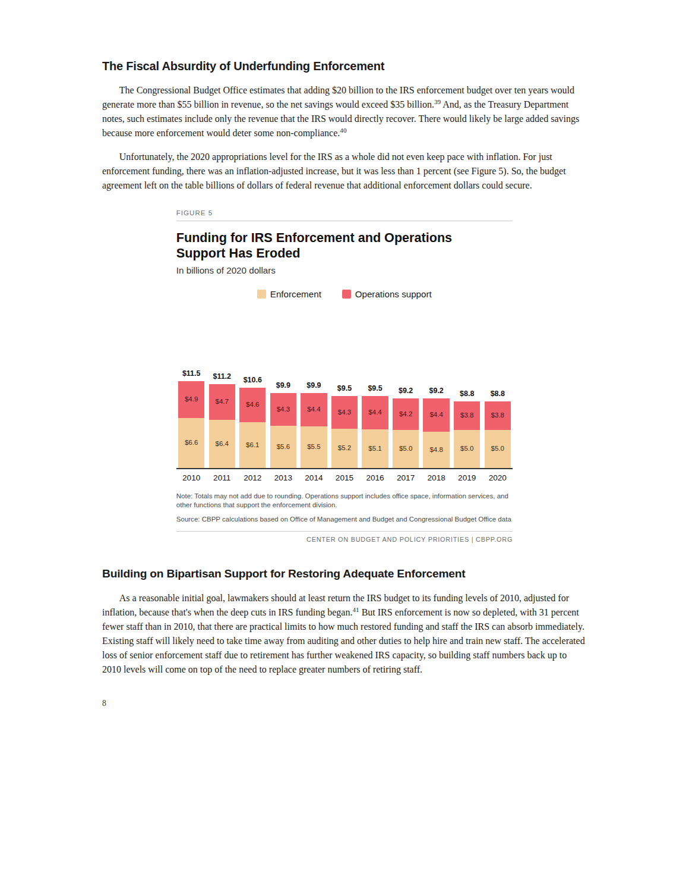The Fiscal Absurdity of Underfunding Enforcement
The Congressional Budget Office estimates that adding $20 billion to the IRS enforcement budget over ten years would generate more than $55 billion in revenue, so the net savings would exceed $35 billion.39 And, as the Treasury Department notes, such estimates include only the revenue that the IRS would directly recover. There would likely be large added savings because more enforcement would deter some non-compliance.40
Unfortunately, the 2020 appropriations level for the IRS as a whole did not even keep pace with inflation. For just enforcement funding, there was an inflation-adjusted increase, but it was less than 1 percent (see Figure 5). So, the budget agreement left on the table billions of dollars of federal revenue that additional enforcement dollars could secure.
FIGURE 5
Funding for IRS Enforcement and Operations
Support Has Eroded
In billions of 2020 dollars
Enforcement
Operations support
$11.5
$4.9
$6.6
$11.2
$4.7
$6.4
$10.6
$4.6
$6.1
$9.9
$4.3
$5.6
$9.9
$4.4
$5.5
$9.5
$4.3
$5.2
$9.5
$4.4
$5.1
$9.2
$4.2
$5.0
$9.2
$4.4
$4.8
$8.8
$3.8
$5.0
$8.8
$3.8
$5.0
2010
2011
2012
2013
2014
2015
2016
2017
2018
2019
2020
Note: Totals may not add due to rounding. Operations support includes office space, information services, and other functions that support the enforcement division.
Source: CBPP calculations based on Office of Management and Budget and Congressional Budget Office data
CENTER ON BUDGET AND POLICY PRIORITIES | CBPP.ORG
Building on Bipartisan Support for Restoring Adequate Enforcement
As a reasonable initial goal, lawmakers should at least return the IRS budget to its funding levels of 2010, adjusted for inflation, because that's when the deep cuts in IRS funding began.41 But IRS enforcement is now so depleted, with 31 percent fewer staff than in 2010, that there are practical limits to how much restored funding and staff the IRS can absorb immediately. Existing staff will likely need to take time away from auditing and other duties to help hire and train new staff. The accelerated loss of senior enforcement staff due to retirement has further weakened IRS capacity, so building staff numbers back up to 2010 levels will come on top of the need to replace greater numbers of retiring staff.
8